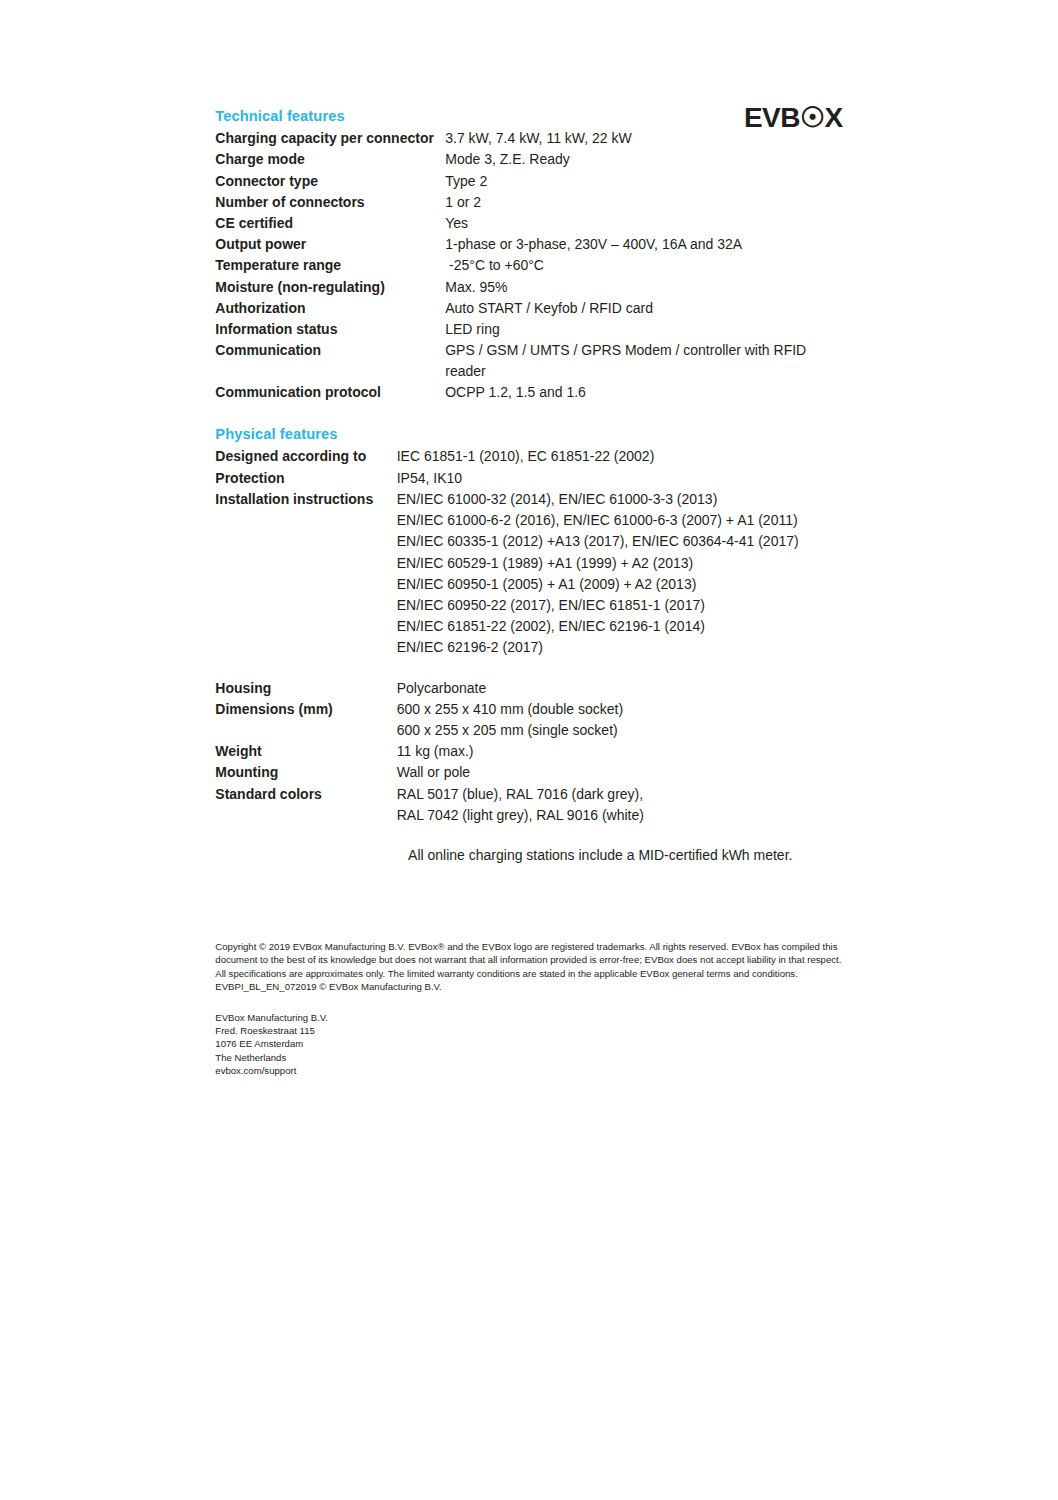EVB☉X
Technical features
| Charging capacity per connector | 3.7 kW, 7.4 kW, 11 kW, 22 kW |
| Charge mode | Mode 3, Z.E. Ready |
| Connector type | Type 2 |
| Number of connectors | 1 or 2 |
| CE certified | Yes |
| Output power | 1-phase or 3-phase, 230V – 400V, 16A and 32A |
| Temperature range | -25°C to +60°C |
| Moisture (non-regulating) | Max. 95% |
| Authorization | Auto START / Keyfob / RFID card |
| Information status | LED ring |
| Communication | GPS / GSM / UMTS / GPRS Modem / controller with RFID reader |
| Communication protocol | OCPP 1.2, 1.5 and 1.6 |
Physical features
| Designed according to | IEC 61851-1 (2010), EC 61851-22 (2002) |
| Protection | IP54, IK10 |
| Installation instructions | EN/IEC 61000-32 (2014), EN/IEC 61000-3-3 (2013) |
| | EN/IEC 61000-6-2 (2016), EN/IEC 61000-6-3 (2007) + A1 (2011) |
| | EN/IEC 60335-1 (2012) +A13 (2017), EN/IEC 60364-4-41 (2017) |
| | EN/IEC 60529-1 (1989) +A1 (1999) + A2 (2013) |
| | EN/IEC 60950-1 (2005) + A1 (2009) + A2 (2013) |
| | EN/IEC 60950-22 (2017), EN/IEC 61851-1 (2017) |
| | EN/IEC 61851-22 (2002), EN/IEC 62196-1 (2014) |
| | EN/IEC 62196-2 (2017) |
| Housing | Polycarbonate |
| Dimensions (mm) | 600 x 255 x 410 mm (double socket) |
| | 600 x 255 x 205 mm (single socket) |
| Weight | 11 kg (max.) |
| Mounting | Wall or pole |
| Standard colors | RAL 5017 (blue), RAL 7016 (dark grey), |
| | RAL 7042 (light grey), RAL 9016 (white) |
All online charging stations include a MID-certified kWh meter.
Copyright © 2019 EVBox Manufacturing B.V. EVBox® and the EVBox logo are registered trademarks. All rights reserved. EVBox has compiled this document to the best of its knowledge but does not warrant that all information provided is error-free; EVBox does not accept liability in that respect. All specifications are approximates only. The limited warranty conditions are stated in the applicable EVBox general terms and conditions. EVBPI_BL_EN_072019 © EVBox Manufacturing B.V.
EVBox Manufacturing B.V.
Fred. Roeskestraat 115
1076 EE Amsterdam
The Netherlands
evbox.com/support